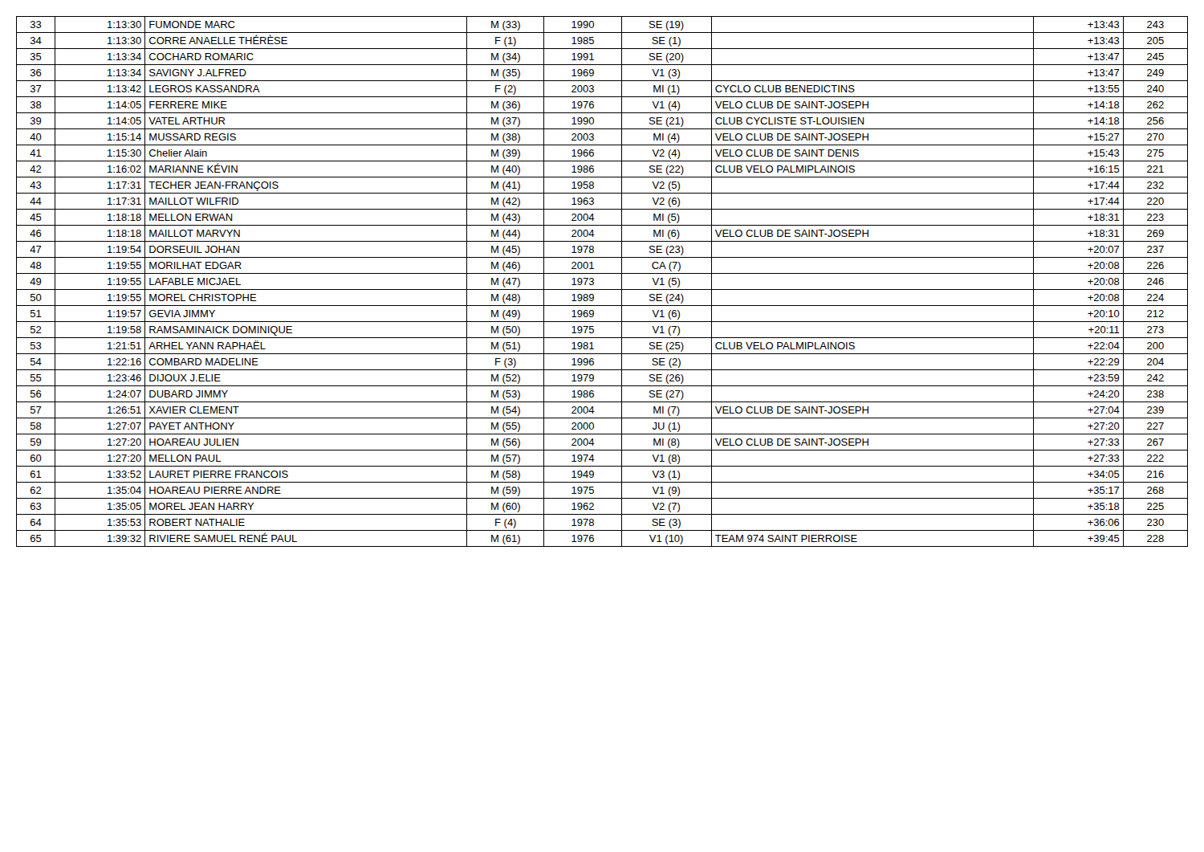| 33 | 1:13:30 | FUMONDE MARC | M (33) | 1990 | SE (19) | | +13:43 | 243 |
| 34 | 1:13:30 | CORRE ANAELLE THÉRÈSE | F (1) | 1985 | SE (1) | | +13:43 | 205 |
| 35 | 1:13:34 | COCHARD ROMARIC | M (34) | 1991 | SE (20) | | +13:47 | 245 |
| 36 | 1:13:34 | SAVIGNY J.ALFRED | M (35) | 1969 | V1 (3) | | +13:47 | 249 |
| 37 | 1:13:42 | LEGROS KASSANDRA | F (2) | 2003 | MI (1) | CYCLO CLUB BENEDICTINS | +13:55 | 240 |
| 38 | 1:14:05 | FERRERE MIKE | M (36) | 1976 | V1 (4) | VELO CLUB DE SAINT-JOSEPH | +14:18 | 262 |
| 39 | 1:14:05 | VATEL ARTHUR | M (37) | 1990 | SE (21) | CLUB CYCLISTE ST-LOUISIEN | +14:18 | 256 |
| 40 | 1:15:14 | MUSSARD REGIS | M (38) | 2003 | MI (4) | VELO CLUB DE SAINT-JOSEPH | +15:27 | 270 |
| 41 | 1:15:30 | Chelier Alain | M (39) | 1966 | V2 (4) | VELO CLUB DE SAINT DENIS | +15:43 | 275 |
| 42 | 1:16:02 | MARIANNE KÉVIN | M (40) | 1986 | SE (22) | CLUB VELO PALMIPLAINOIS | +16:15 | 221 |
| 43 | 1:17:31 | TECHER JEAN-FRANÇOIS | M (41) | 1958 | V2 (5) | | +17:44 | 232 |
| 44 | 1:17:31 | MAILLOT WILFRID | M (42) | 1963 | V2 (6) | | +17:44 | 220 |
| 45 | 1:18:18 | MELLON ERWAN | M (43) | 2004 | MI (5) | | +18:31 | 223 |
| 46 | 1:18:18 | MAILLOT MARVYN | M (44) | 2004 | MI (6) | VELO CLUB DE SAINT-JOSEPH | +18:31 | 269 |
| 47 | 1:19:54 | DORSEUIL JOHAN | M (45) | 1978 | SE (23) | | +20:07 | 237 |
| 48 | 1:19:55 | MORILHAT EDGAR | M (46) | 2001 | CA (7) | | +20:08 | 226 |
| 49 | 1:19:55 | LAFABLE MICJAEL | M (47) | 1973 | V1 (5) | | +20:08 | 246 |
| 50 | 1:19:55 | MOREL CHRISTOPHE | M (48) | 1989 | SE (24) | | +20:08 | 224 |
| 51 | 1:19:57 | GEVIA JIMMY | M (49) | 1969 | V1 (6) | | +20:10 | 212 |
| 52 | 1:19:58 | RAMSAMINAICK DOMINIQUE | M (50) | 1975 | V1 (7) | | +20:11 | 273 |
| 53 | 1:21:51 | ARHEL YANN RAPHAËL | M (51) | 1981 | SE (25) | CLUB VELO PALMIPLAINOIS | +22:04 | 200 |
| 54 | 1:22:16 | COMBARD MADELINE | F (3) | 1996 | SE (2) | | +22:29 | 204 |
| 55 | 1:23:46 | DIJOUX J.ELIE | M (52) | 1979 | SE (26) | | +23:59 | 242 |
| 56 | 1:24:07 | DUBARD JIMMY | M (53) | 1986 | SE (27) | | +24:20 | 238 |
| 57 | 1:26:51 | XAVIER CLEMENT | M (54) | 2004 | MI (7) | VELO CLUB DE SAINT-JOSEPH | +27:04 | 239 |
| 58 | 1:27:07 | PAYET ANTHONY | M (55) | 2000 | JU (1) | | +27:20 | 227 |
| 59 | 1:27:20 | HOAREAU JULIEN | M (56) | 2004 | MI (8) | VELO CLUB DE SAINT-JOSEPH | +27:33 | 267 |
| 60 | 1:27:20 | MELLON PAUL | M (57) | 1974 | V1 (8) | | +27:33 | 222 |
| 61 | 1:33:52 | LAURET PIERRE FRANCOIS | M (58) | 1949 | V3 (1) | | +34:05 | 216 |
| 62 | 1:35:04 | HOAREAU PIERRE ANDRE | M (59) | 1975 | V1 (9) | | +35:17 | 268 |
| 63 | 1:35:05 | MOREL JEAN HARRY | M (60) | 1962 | V2 (7) | | +35:18 | 225 |
| 64 | 1:35:53 | ROBERT NATHALIE | F (4) | 1978 | SE (3) | | +36:06 | 230 |
| 65 | 1:39:32 | RIVIERE SAMUEL RENÉ PAUL | M (61) | 1976 | V1 (10) | TEAM 974 SAINT PIERROISE | +39:45 | 228 |